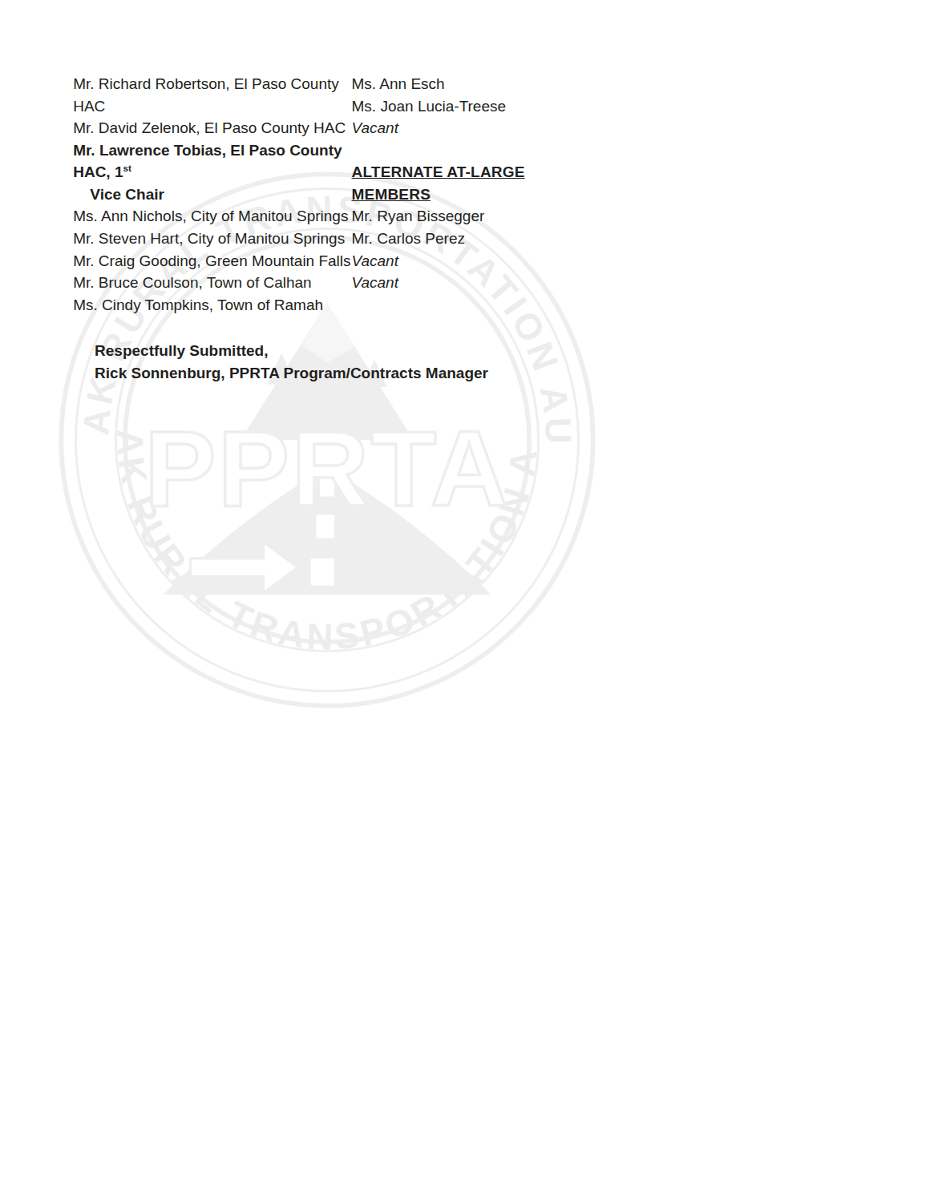PIKES PEAK RURAL TRANSPORTATION AUTHORITY PIKES PEAK RURAL TRANSPORTATION AUTHORITY PPRTA
| Mr. Richard Robertson, El Paso County HAC Mr. David Zelenok, El Paso County HAC Mr. Lawrence Tobias, El Paso County HAC, 1 st Vice Chair Ms. Ann Nichols, City of Manitou Springs Mr. Steven Hart, City of Manitou Springs Mr. Craig Gooding, Green Mountain Falls Mr. Bruce Coulson, Town of Calhan Ms. Cindy Tompkins, Town of Ramah | Ms. Ann Esch Ms. Joan Lucia-Treese Vacant ALTERNATE AT-LARGE MEMBERS Mr. Ryan Bissegger Mr. Carlos Perez Vacant Vacant |
Respectfully Submitted,
Rick Sonnenburg, PPRTA Program/Contracts Manager